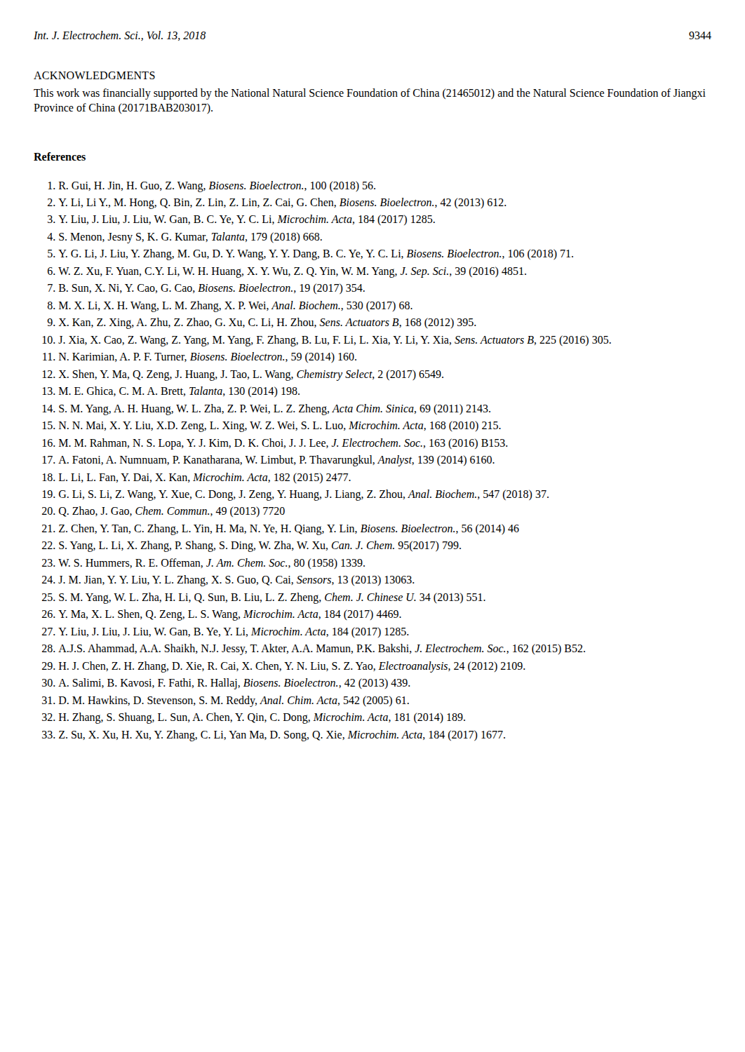Int. J. Electrochem. Sci., Vol. 13, 2018 9344
ACKNOWLEDGMENTS
This work was financially supported by the National Natural Science Foundation of China (21465012) and the Natural Science Foundation of Jiangxi Province of China (20171BAB203017).
References
R. Gui, H. Jin, H. Guo, Z. Wang, Biosens. Bioelectron., 100 (2018) 56.
Y. Li, Li Y., M. Hong, Q. Bin, Z. Lin, Z. Lin, Z. Cai, G. Chen, Biosens. Bioelectron., 42 (2013) 612.
Y. Liu, J. Liu, J. Liu, W. Gan, B. C. Ye, Y. C. Li, Microchim. Acta, 184 (2017) 1285.
S. Menon, Jesny S, K. G. Kumar, Talanta, 179 (2018) 668.
Y. G. Li, J. Liu, Y. Zhang, M. Gu, D. Y. Wang, Y. Y. Dang, B. C. Ye, Y. C. Li, Biosens. Bioelectron., 106 (2018) 71.
W. Z. Xu, F. Yuan, C.Y. Li, W. H. Huang, X. Y. Wu, Z. Q. Yin, W. M. Yang, J. Sep. Sci., 39 (2016) 4851.
B. Sun, X. Ni, Y. Cao, G. Cao, Biosens. Bioelectron., 19 (2017) 354.
M. X. Li, X. H. Wang, L. M. Zhang, X. P. Wei, Anal. Biochem., 530 (2017) 68.
X. Kan, Z. Xing, A. Zhu, Z. Zhao, G. Xu, C. Li, H. Zhou, Sens. Actuators B, 168 (2012) 395.
J. Xia, X. Cao, Z. Wang, Z. Yang, M. Yang, F. Zhang, B. Lu, F. Li, L. Xia, Y. Li, Y. Xia, Sens. Actuators B, 225 (2016) 305.
N. Karimian, A. P. F. Turner, Biosens. Bioelectron., 59 (2014) 160.
X. Shen, Y. Ma, Q. Zeng, J. Huang, J. Tao, L. Wang, Chemistry Select, 2 (2017) 6549.
M. E. Ghica, C. M. A. Brett, Talanta, 130 (2014) 198.
S. M. Yang, A. H. Huang, W. L. Zha, Z. P. Wei, L. Z. Zheng, Acta Chim. Sinica, 69 (2011) 2143.
N. N. Mai, X. Y. Liu, X.D. Zeng, L. Xing, W. Z. Wei, S. L. Luo, Microchim. Acta, 168 (2010) 215.
M. M. Rahman, N. S. Lopa, Y. J. Kim, D. K. Choi, J. J. Lee, J. Electrochem. Soc., 163 (2016) B153.
A. Fatoni, A. Numnuam, P. Kanatharana, W. Limbut, P. Thavarungkul, Analyst, 139 (2014) 6160.
L. Li, L. Fan, Y. Dai, X. Kan, Microchim. Acta, 182 (2015) 2477.
G. Li, S. Li, Z. Wang, Y. Xue, C. Dong, J. Zeng, Y. Huang, J. Liang, Z. Zhou, Anal. Biochem., 547 (2018) 37.
Q. Zhao, J. Gao, Chem. Commun., 49 (2013) 7720
Z. Chen, Y. Tan, C. Zhang, L. Yin, H. Ma, N. Ye, H. Qiang, Y. Lin, Biosens. Bioelectron., 56 (2014) 46
S. Yang, L. Li, X. Zhang, P. Shang, S. Ding, W. Zha, W. Xu, Can. J. Chem. 95(2017) 799.
W. S. Hummers, R. E. Offeman, J. Am. Chem. Soc., 80 (1958) 1339.
J. M. Jian, Y. Y. Liu, Y. L. Zhang, X. S. Guo, Q. Cai, Sensors, 13 (2013) 13063.
S. M. Yang, W. L. Zha, H. Li, Q. Sun, B. Liu, L. Z. Zheng, Chem. J. Chinese U. 34 (2013) 551.
Y. Ma, X. L. Shen, Q. Zeng, L. S. Wang, Microchim. Acta, 184 (2017) 4469.
Y. Liu, J. Liu, J. Liu, W. Gan, B. Ye, Y. Li, Microchim. Acta, 184 (2017) 1285.
A.J.S. Ahammad, A.A. Shaikh, N.J. Jessy, T. Akter, A.A. Mamun, P.K. Bakshi, J. Electrochem. Soc., 162 (2015) B52.
H. J. Chen, Z. H. Zhang, D. Xie, R. Cai, X. Chen, Y. N. Liu, S. Z. Yao, Electroanalysis, 24 (2012) 2109.
A. Salimi, B. Kavosi, F. Fathi, R. Hallaj, Biosens. Bioelectron., 42 (2013) 439.
D. M. Hawkins, D. Stevenson, S. M. Reddy, Anal. Chim. Acta, 542 (2005) 61.
H. Zhang, S. Shuang, L. Sun, A. Chen, Y. Qin, C. Dong, Microchim. Acta, 181 (2014) 189.
Z. Su, X. Xu, H. Xu, Y. Zhang, C. Li, Yan Ma, D. Song, Q. Xie, Microchim. Acta, 184 (2017) 1677.